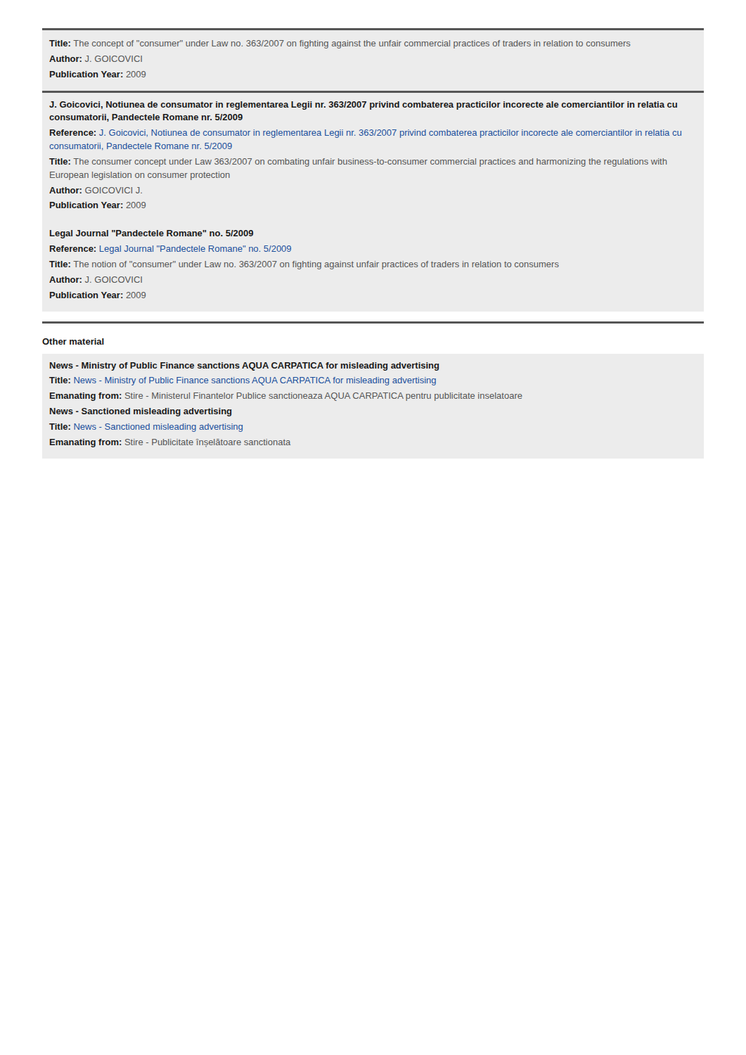Title: The concept of "consumer" under Law no. 363/2007 on fighting against the unfair commercial practices of traders in relation to consumers
Author: J. GOICOVICI
Publication Year: 2009
J. Goicovici, Notiunea de consumator in reglementarea Legii nr. 363/2007 privind combaterea practicilor incorecte ale comerciantilor in relatia cu consumatorii, Pandectele Romane nr. 5/2009
Reference: J. Goicovici, Notiunea de consumator in reglementarea Legii nr. 363/2007 privind combaterea practicilor incorecte ale comerciantilor in relatia cu consumatorii, Pandectele Romane nr. 5/2009
Title: The consumer concept under Law 363/2007 on combating unfair business-to-consumer commercial practices and harmonizing the regulations with European legislation on consumer protection
Author: GOICOVICI J.
Publication Year: 2009
Legal Journal "Pandectele Romane" no. 5/2009
Reference: Legal Journal "Pandectele Romane" no. 5/2009
Title: The notion of "consumer" under Law no. 363/2007 on fighting against unfair practices of traders in relation to consumers
Author: J. GOICOVICI
Publication Year: 2009
Other material
News - Ministry of Public Finance sanctions AQUA CARPATICA for misleading advertising
Title: News - Ministry of Public Finance sanctions AQUA CARPATICA for misleading advertising
Emanating from: Stire - Ministerul Finantelor Publice sanctioneaza AQUA CARPATICA pentru publicitate inselatoare
News - Sanctioned misleading advertising
Title: News - Sanctioned misleading advertising
Emanating from: Stire - Publicitate înșelătoare sanctionata